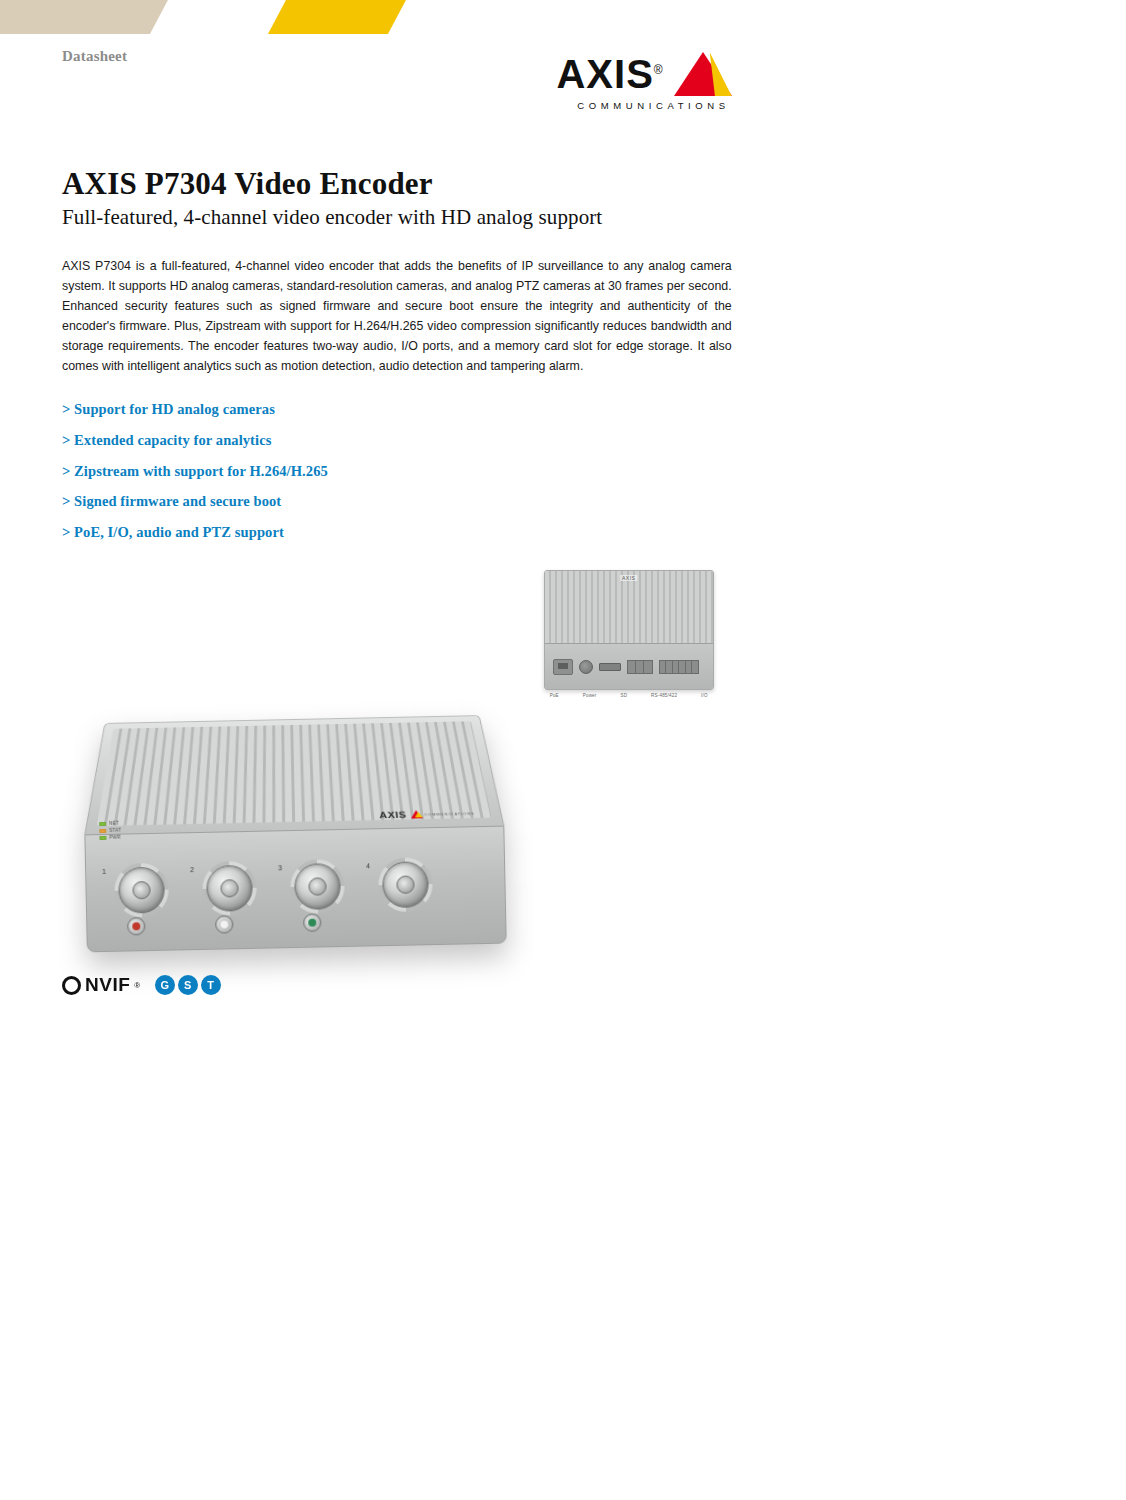Datasheet
AXIS®
COMMUNICATIONS
AXIS P7304 Video Encoder
Full-featured, 4-channel video encoder with HD analog support
AXIS P7304 is a full-featured, 4-channel video encoder that adds the benefits of IP surveillance to any analog camera system. It supports HD analog cameras, standard-resolution cameras, and analog PTZ cameras at 30 frames per second. Enhanced security features such as signed firmware and secure boot ensure the integrity and authenticity of the encoder's firmware. Plus, Zipstream with support for H.264/H.265 video compression significantly reduces bandwidth and storage requirements. The encoder features two-way audio, I/O ports, and a memory card slot for edge storage. It also comes with intelligent analytics such as motion detection, audio detection and tampering alarm.
Support for HD analog cameras
Extended capacity for analytics
Zipstream with support for H.264/H.265
Signed firmware and secure boot
PoE, I/O, audio and PTZ support
AXIS
PoE Power SD RS-485/422 I/O
AXIS COMMUNICATIONS
NET
STAT
PWR
1
2
3
4
NVIF®
GST